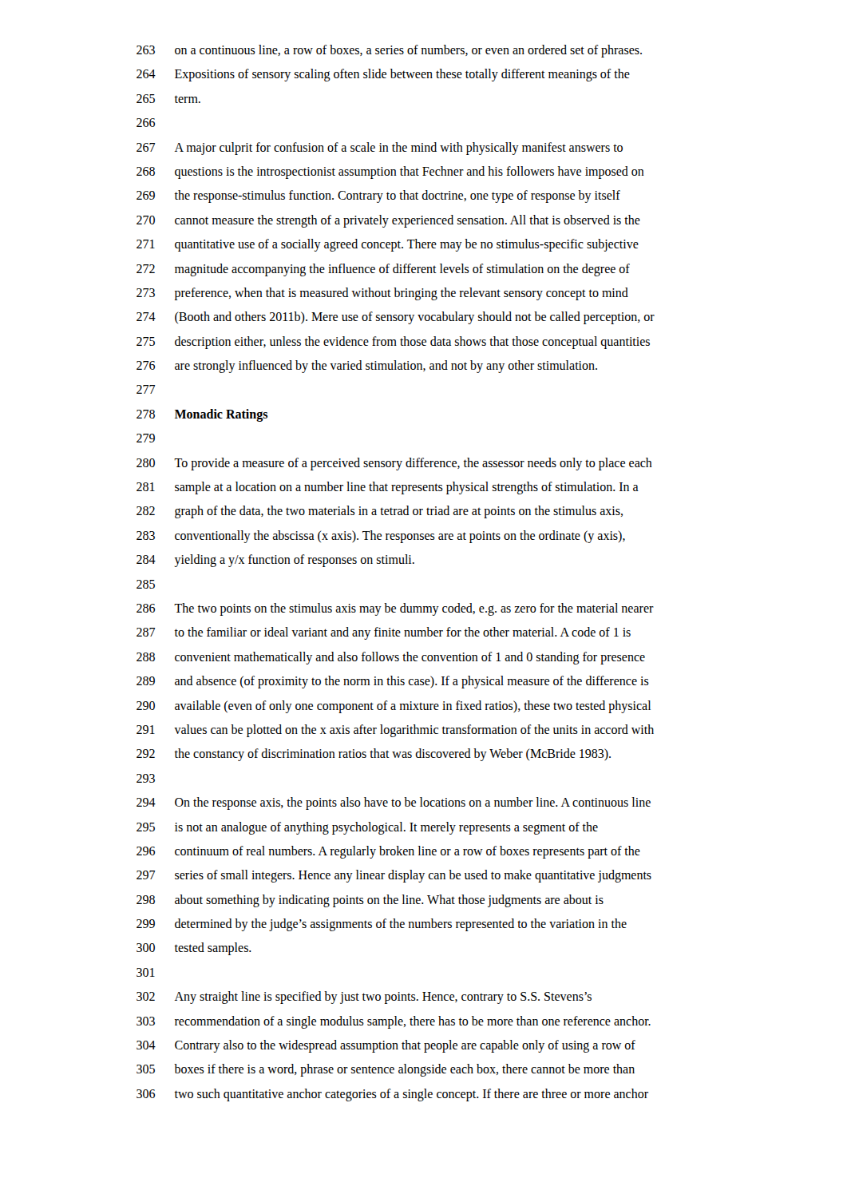on a continuous line, a row of boxes, a series of numbers, or even an ordered set of phrases.
Expositions of sensory scaling often slide between these totally different meanings of the
term.
A major culprit for confusion of a scale in the mind with physically manifest answers to
questions is the introspectionist assumption that Fechner and his followers have imposed on
the response-stimulus function. Contrary to that doctrine, one type of response by itself
cannot measure the strength of a privately experienced sensation. All that is observed is the
quantitative use of a socially agreed concept. There may be no stimulus-specific subjective
magnitude accompanying the influence of different levels of stimulation on the degree of
preference, when that is measured without bringing the relevant sensory concept to mind
(Booth and others 2011b). Mere use of sensory vocabulary should not be called perception, or
description either, unless the evidence from those data shows that those conceptual quantities
are strongly influenced by the varied stimulation, and not by any other stimulation.
Monadic Ratings
To provide a measure of a perceived sensory difference, the assessor needs only to place each
sample at a location on a number line that represents physical strengths of stimulation. In a
graph of the data, the two materials in a tetrad or triad are at points on the stimulus axis,
conventionally the abscissa (x axis). The responses are at points on the ordinate (y axis),
yielding a y/x function of responses on stimuli.
The two points on the stimulus axis may be dummy coded, e.g. as zero for the material nearer
to the familiar or ideal variant and any finite number for the other material. A code of 1 is
convenient mathematically and also follows the convention of 1 and 0 standing for presence
and absence (of proximity to the norm in this case). If a physical measure of the difference is
available (even of only one component of a mixture in fixed ratios), these two tested physical
values can be plotted on the x axis after logarithmic transformation of the units in accord with
the constancy of discrimination ratios that was discovered by Weber (McBride 1983).
On the response axis, the points also have to be locations on a number line. A continuous line
is not an analogue of anything psychological. It merely represents a segment of the
continuum of real numbers. A regularly broken line or a row of boxes represents part of the
series of small integers. Hence any linear display can be used to make quantitative judgments
about something by indicating points on the line. What those judgments are about is
determined by the judge’s assignments of the numbers represented to the variation in the
tested samples.
Any straight line is specified by just two points. Hence, contrary to S.S. Stevens’s
recommendation of a single modulus sample, there has to be more than one reference anchor.
Contrary also to the widespread assumption that people are capable only of using a row of
boxes if there is a word, phrase or sentence alongside each box, there cannot be more than
two such quantitative anchor categories of a single concept. If there are three or more anchor